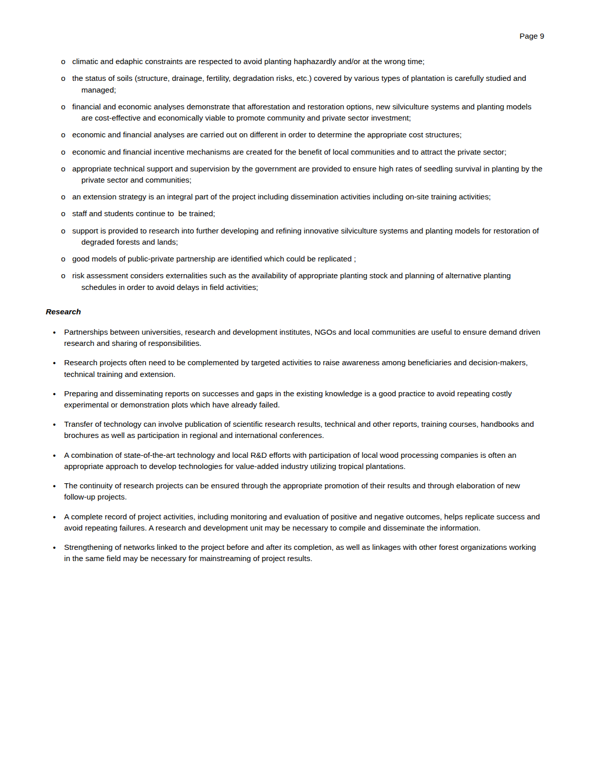Page 9
climatic and edaphic constraints are respected to avoid planting haphazardly and/or at the wrong time;
the status of soils (structure, drainage, fertility, degradation risks, etc.) covered by various types of plantation is carefully studied and managed;
financial and economic analyses demonstrate that afforestation and restoration options, new silviculture systems and planting models are cost-effective and economically viable to promote community and private sector investment;
economic and financial analyses are carried out on different in order to determine the appropriate cost structures;
economic and financial incentive mechanisms are created for the benefit of local communities and to attract the private sector;
appropriate technical support and supervision by the government are provided to ensure high rates of seedling survival in planting by the private sector and communities;
an extension strategy is an integral part of the project including dissemination activities including on-site training activities;
staff and students continue to be trained;
support is provided to research into further developing and refining innovative silviculture systems and planting models for restoration of degraded forests and lands;
good models of public-private partnership are identified which could be replicated ;
risk assessment considers externalities such as the availability of appropriate planting stock and planning of alternative planting schedules in order to avoid delays in field activities;
Research
Partnerships between universities, research and development institutes, NGOs and local communities are useful to ensure demand driven research and sharing of responsibilities.
Research projects often need to be complemented by targeted activities to raise awareness among beneficiaries and decision-makers, technical training and extension.
Preparing and disseminating reports on successes and gaps in the existing knowledge is a good practice to avoid repeating costly experimental or demonstration plots which have already failed.
Transfer of technology can involve publication of scientific research results, technical and other reports, training courses, handbooks and brochures as well as participation in regional and international conferences.
A combination of state-of-the-art technology and local R&D efforts with participation of local wood processing companies is often an appropriate approach to develop technologies for value-added industry utilizing tropical plantations.
The continuity of research projects can be ensured through the appropriate promotion of their results and through elaboration of new follow-up projects.
A complete record of project activities, including monitoring and evaluation of positive and negative outcomes, helps replicate success and avoid repeating failures. A research and development unit may be necessary to compile and disseminate the information.
Strengthening of networks linked to the project before and after its completion, as well as linkages with other forest organizations working in the same field may be necessary for mainstreaming of project results.